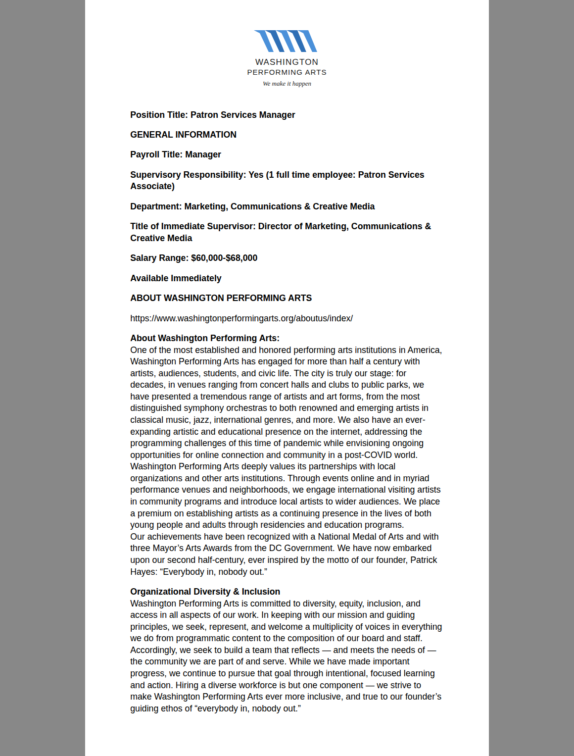WASHINGTON PERFORMING ARTS We make it happen
Position Title: Patron Services Manager
GENERAL INFORMATION
Payroll Title: Manager
Supervisory Responsibility: Yes (1 full time employee: Patron Services Associate)
Department: Marketing, Communications & Creative Media
Title of Immediate Supervisor: Director of Marketing, Communications & Creative Media
Salary Range: $60,000-$68,000
Available Immediately
ABOUT WASHINGTON PERFORMING ARTS
https://www.washingtonperformingarts.org/aboutus/index/
About Washington Performing Arts:
One of the most established and honored performing arts institutions in America, Washington Performing Arts has engaged for more than half a century with artists, audiences, students, and civic life. The city is truly our stage: for decades, in venues ranging from concert halls and clubs to public parks, we have presented a tremendous range of artists and art forms, from the most distinguished symphony orchestras to both renowned and emerging artists in classical music, jazz, international genres, and more. We also have an ever-expanding artistic and educational presence on the internet, addressing the programming challenges of this time of pandemic while envisioning ongoing opportunities for online connection and community in a post-COVID world. Washington Performing Arts deeply values its partnerships with local organizations and other arts institutions. Through events online and in myriad performance venues and neighborhoods, we engage international visiting artists in community programs and introduce local artists to wider audiences. We place a premium on establishing artists as a continuing presence in the lives of both young people and adults through residencies and education programs.
Our achievements have been recognized with a National Medal of Arts and with three Mayor’s Arts Awards from the DC Government. We have now embarked upon our second half-century, ever inspired by the motto of our founder, Patrick Hayes: “Everybody in, nobody out.”
Organizational Diversity & Inclusion
Washington Performing Arts is committed to diversity, equity, inclusion, and access in all aspects of our work. In keeping with our mission and guiding principles, we seek, represent, and welcome a multiplicity of voices in everything we do from programmatic content to the composition of our board and staff. Accordingly, we seek to build a team that reflects — and meets the needs of — the community we are part of and serve. While we have made important progress, we continue to pursue that goal through intentional, focused learning and action. Hiring a diverse workforce is but one component — we strive to make Washington Performing Arts ever more inclusive, and true to our founder’s guiding ethos of “everybody in, nobody out.”